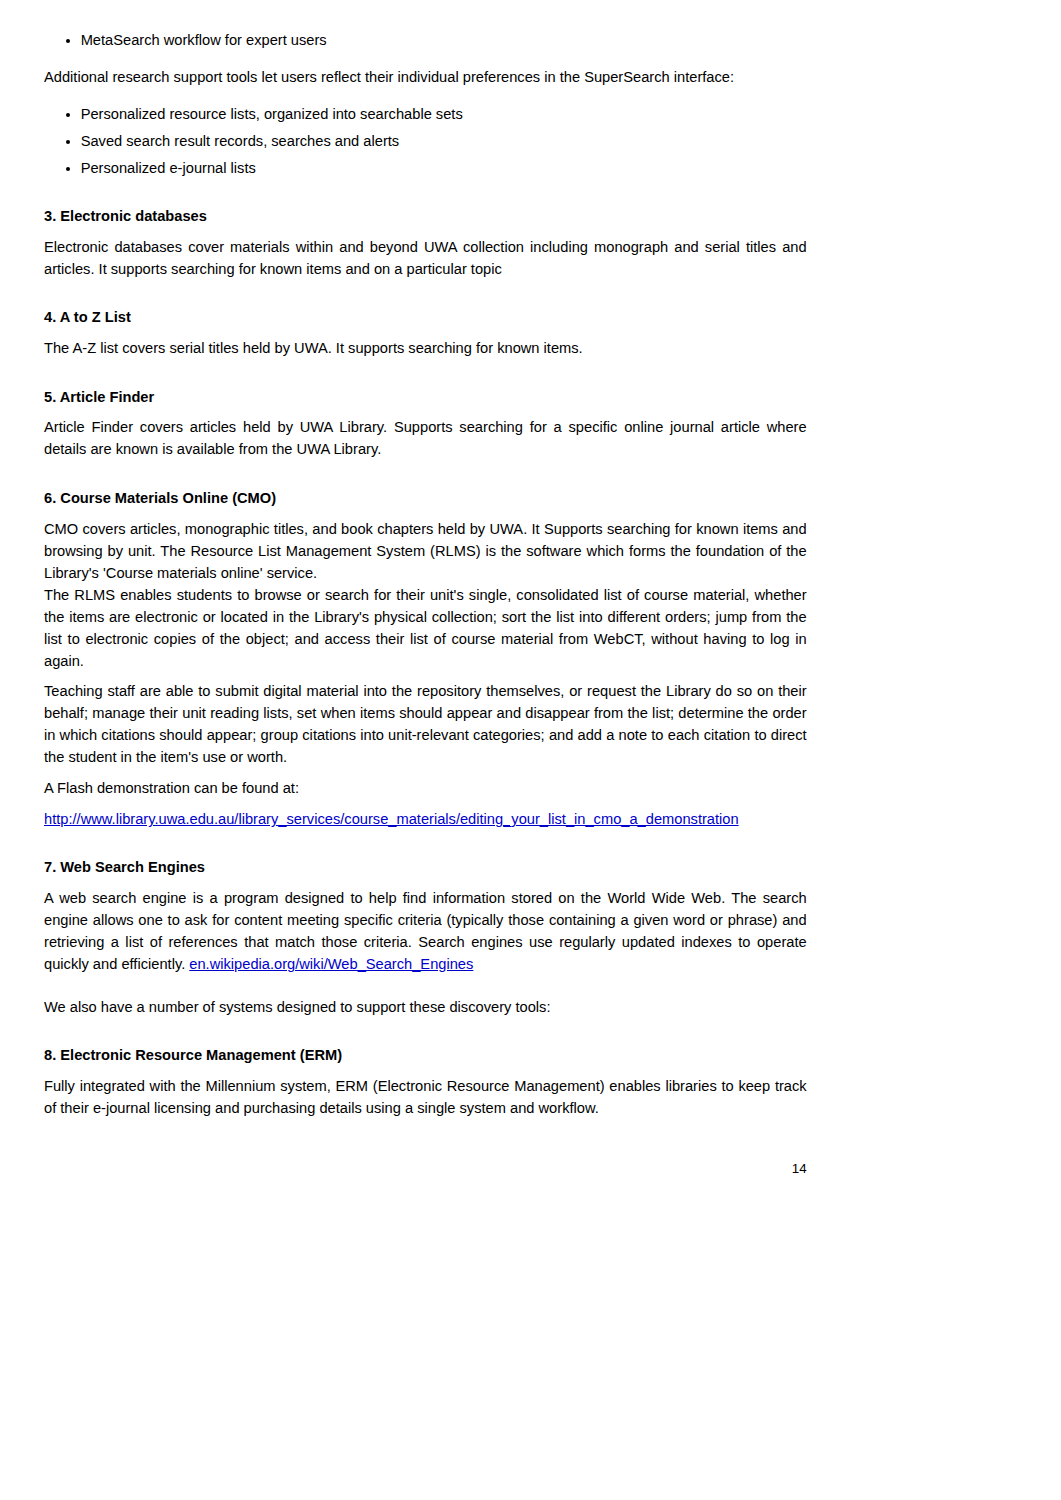MetaSearch workflow for expert users
Additional research support tools let users reflect their individual preferences in the SuperSearch interface:
Personalized resource lists, organized into searchable sets
Saved search result records, searches and alerts
Personalized e-journal lists
3. Electronic databases
Electronic databases cover materials within and beyond UWA collection including monograph and serial titles and articles. It supports searching for known items and on a particular topic
4. A to Z List
The A-Z list covers serial titles held by UWA. It supports searching for known items.
5. Article Finder
Article Finder covers articles held by UWA Library. Supports searching for a specific online journal article where details are known is available from the UWA Library.
6. Course Materials Online (CMO)
CMO covers articles, monographic titles, and book chapters held by UWA. It Supports searching for known items and browsing by unit. The Resource List Management System (RLMS) is the software which forms the foundation of the Library's 'Course materials online' service.
The RLMS enables students to browse or search for their unit's single, consolidated list of course material, whether the items are electronic or located in the Library's physical collection; sort the list into different orders; jump from the list to electronic copies of the object; and access their list of course material from WebCT, without having to log in again.
Teaching staff are able to submit digital material into the repository themselves, or request the Library do so on their behalf; manage their unit reading lists, set when items should appear and disappear from the list; determine the order in which citations should appear; group citations into unit-relevant categories; and add a note to each citation to direct the student in the item's use or worth.
A Flash demonstration can be found at:
http://www.library.uwa.edu.au/library_services/course_materials/editing_your_list_in_cmo_a_demonstration
7. Web Search Engines
A web search engine is a program designed to help find information stored on the World Wide Web. The search engine allows one to ask for content meeting specific criteria (typically those containing a given word or phrase) and retrieving a list of references that match those criteria. Search engines use regularly updated indexes to operate quickly and efficiently. en.wikipedia.org/wiki/Web_Search_Engines
We also have a number of systems designed to support these discovery tools:
8. Electronic Resource Management (ERM)
Fully integrated with the Millennium system, ERM (Electronic Resource Management) enables libraries to keep track of their e-journal licensing and purchasing details using a single system and workflow.
14